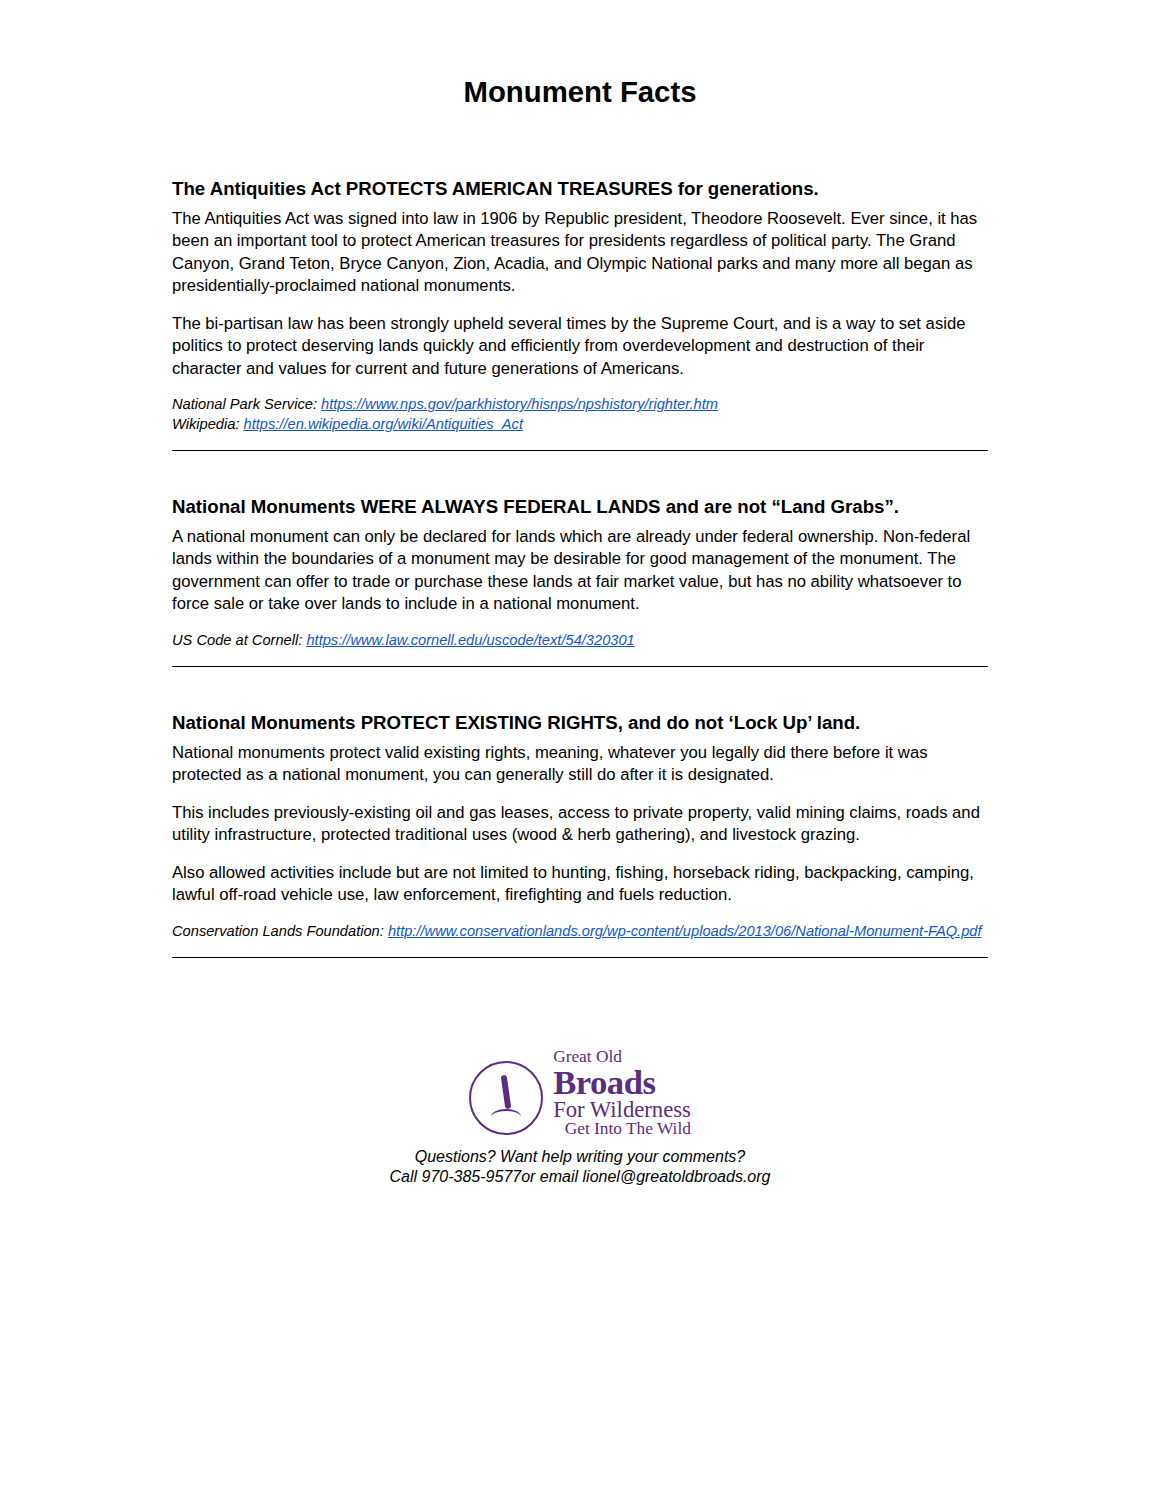Monument Facts
The Antiquities Act PROTECTS AMERICAN TREASURES for generations.
The Antiquities Act was signed into law in 1906 by Republic president, Theodore Roosevelt. Ever since, it has been an important tool to protect American treasures for presidents regardless of political party. The Grand Canyon, Grand Teton, Bryce Canyon, Zion, Acadia, and Olympic National parks and many more all began as presidentially-proclaimed national monuments.
The bi-partisan law has been strongly upheld several times by the Supreme Court, and is a way to set aside politics to protect deserving lands quickly and efficiently from overdevelopment and destruction of their character and values for current and future generations of Americans.
National Park Service: https://www.nps.gov/parkhistory/hisnps/npshistory/righter.htm
Wikipedia: https://en.wikipedia.org/wiki/Antiquities_Act
National Monuments WERE ALWAYS FEDERAL LANDS and are not “Land Grabs”.
A national monument can only be declared for lands which are already under federal ownership. Non-federal lands within the boundaries of a monument may be desirable for good management of the monument. The government can offer to trade or purchase these lands at fair market value, but has no ability whatsoever to force sale or take over lands to include in a national monument.
US Code at Cornell: https://www.law.cornell.edu/uscode/text/54/320301
National Monuments PROTECT EXISTING RIGHTS, and do not ‘Lock Up’ land.
National monuments protect valid existing rights, meaning, whatever you legally did there before it was protected as a national monument, you can generally still do after it is designated.
This includes previously-existing oil and gas leases, access to private property, valid mining claims, roads and utility infrastructure, protected traditional uses (wood & herb gathering), and livestock grazing.
Also allowed activities include but are not limited to hunting, fishing, horseback riding, backpacking, camping, lawful off-road vehicle use, law enforcement, firefighting and fuels reduction.
Conservation Lands Foundation: http://www.conservationlands.org/wp-content/uploads/2013/06/National-Monument-FAQ.pdf
Great Old
Broads
For Wilderness
Get Into The Wild
Questions? Want help writing your comments?
Call 970-385-9577or email lionel@greatoldbroads.org